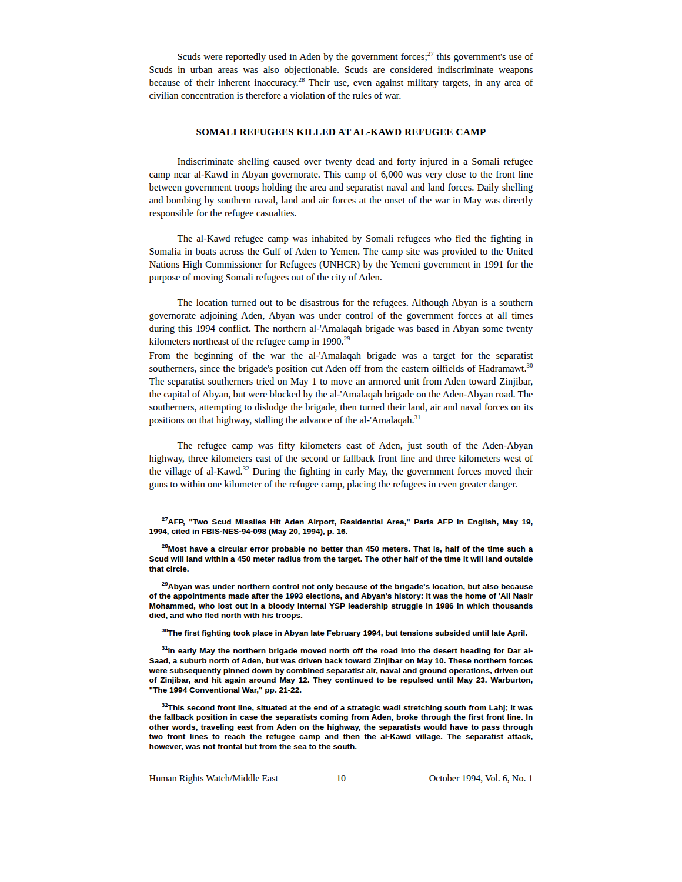Scuds were reportedly used in Aden by the government forces;27 this government's use of Scuds in urban areas was also objectionable. Scuds are considered indiscriminate weapons because of their inherent inaccuracy.28 Their use, even against military targets, in any area of civilian concentration is therefore a violation of the rules of war.
SOMALI REFUGEES KILLED AT AL-KAWD REFUGEE CAMP
Indiscriminate shelling caused over twenty dead and forty injured in a Somali refugee camp near al-Kawd in Abyan governorate. This camp of 6,000 was very close to the front line between government troops holding the area and separatist naval and land forces. Daily shelling and bombing by southern naval, land and air forces at the onset of the war in May was directly responsible for the refugee casualties.
The al-Kawd refugee camp was inhabited by Somali refugees who fled the fighting in Somalia in boats across the Gulf of Aden to Yemen. The camp site was provided to the United Nations High Commissioner for Refugees (UNHCR) by the Yemeni government in 1991 for the purpose of moving Somali refugees out of the city of Aden.
The location turned out to be disastrous for the refugees. Although Abyan is a southern governorate adjoining Aden, Abyan was under control of the government forces at all times during this 1994 conflict. The northern al-'Amalaqah brigade was based in Abyan some twenty kilometers northeast of the refugee camp in 1990.29
From the beginning of the war the al-'Amalaqah brigade was a target for the separatist southerners, since the brigade's position cut Aden off from the eastern oilfields of Hadramawt.30 The separatist southerners tried on May 1 to move an armored unit from Aden toward Zinjibar, the capital of Abyan, but were blocked by the al-'Amalaqah brigade on the Aden-Abyan road. The southerners, attempting to dislodge the brigade, then turned their land, air and naval forces on its positions on that highway, stalling the advance of the al-'Amalaqah.31
The refugee camp was fifty kilometers east of Aden, just south of the Aden-Abyan highway, three kilometers east of the second or fallback front line and three kilometers west of the village of al-Kawd.32 During the fighting in early May, the government forces moved their guns to within one kilometer of the refugee camp, placing the refugees in even greater danger.
27AFP, "Two Scud Missiles Hit Aden Airport, Residential Area," Paris AFP in English, May 19, 1994, cited in FBIS-NES-94-098 (May 20, 1994), p. 16.
28Most have a circular error probable no better than 450 meters. That is, half of the time such a Scud will land within a 450 meter radius from the target. The other half of the time it will land outside that circle.
29Abyan was under northern control not only because of the brigade's location, but also because of the appointments made after the 1993 elections, and Abyan's history: it was the home of 'Ali Nasir Mohammed, who lost out in a bloody internal YSP leadership struggle in 1986 in which thousands died, and who fled north with his troops.
30The first fighting took place in Abyan late February 1994, but tensions subsided until late April.
31In early May the northern brigade moved north off the road into the desert heading for Dar al-Saad, a suburb north of Aden, but was driven back toward Zinjibar on May 10. These northern forces were subsequently pinned down by combined separatist air, naval and ground operations, driven out of Zinjibar, and hit again around May 12. They continued to be repulsed until May 23. Warburton, "The 1994 Conventional War," pp. 21-22.
32This second front line, situated at the end of a strategic wadi stretching south from Lahj; it was the fallback position in case the separatists coming from Aden, broke through the first front line. In other words, traveling east from Aden on the highway, the separatists would have to pass through two front lines to reach the refugee camp and then the al-Kawd village. The separatist attack, however, was not frontal but from the sea to the south.
Human Rights Watch/Middle East 10 October 1994, Vol. 6, No. 1